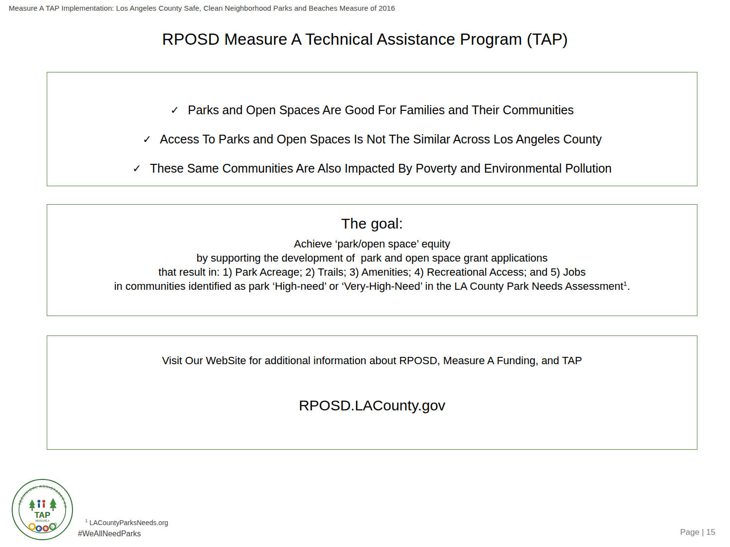Measure A TAP Implementation: Los Angeles County Safe, Clean Neighborhood Parks and Beaches Measure of 2016
RPOSD Measure A Technical Assistance Program (TAP)
✓Parks and Open Spaces Are Good For Families and Their Communities
✓Access To Parks and Open Spaces Is Not The Similar Across Los Angeles County
✓These Same Communities Are Also Impacted By Poverty and Environmental Pollution
The goal:
Achieve ‘park/open space’ equity
by supporting the development of park and open space grant applications
that result in: 1) Park Acreage; 2) Trails; 3) Amenities; 4) Recreational Access; and 5) Jobs
in communities identified as park ‘High-need’ or ‘Very-High-Need’ in the LA County Park Needs Assessment1.
Visit Our WebSite for additional information about RPOSD, Measure A Funding, and TAP
RPOSD.LACounty.gov
TECHNICAL ASSISTANCE PROGRAM R P O S D TAP MEASURE A
1 LACountyParksNeeds.org
#WeAllNeedParks
Page | 15